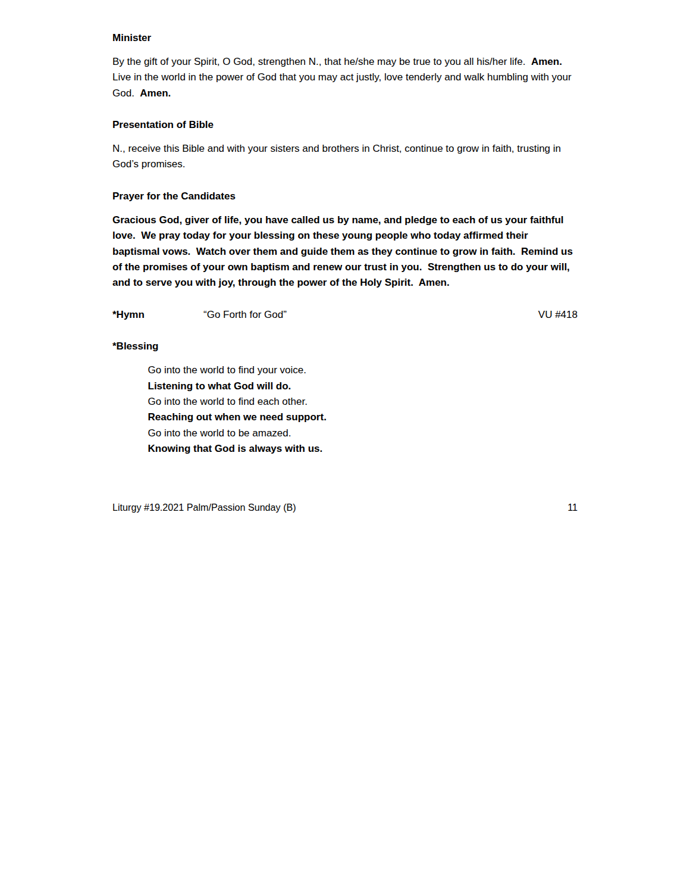Minister
By the gift of your Spirit, O God, strengthen N., that he/she may be true to you all his/her life. Amen.
Live in the world in the power of God that you may act justly, love tenderly and walk humbling with your God. Amen.
Presentation of Bible
N., receive this Bible and with your sisters and brothers in Christ, continue to grow in faith, trusting in God’s promises.
Prayer for the Candidates
Gracious God, giver of life, you have called us by name, and pledge to each of us your faithful love. We pray today for your blessing on these young people who today affirmed their baptismal vows. Watch over them and guide them as they continue to grow in faith. Remind us of the promises of your own baptism and renew our trust in you. Strengthen us to do your will, and to serve you with joy, through the power of the Holy Spirit. Amen.
*Hymn “Go Forth for God” VU #418
*Blessing
Go into the world to find your voice.
Listening to what God will do.
Go into the world to find each other.
Reaching out when we need support.
Go into the world to be amazed.
Knowing that God is always with us.
Liturgy #19.2021 Palm/Passion Sunday (B) 11